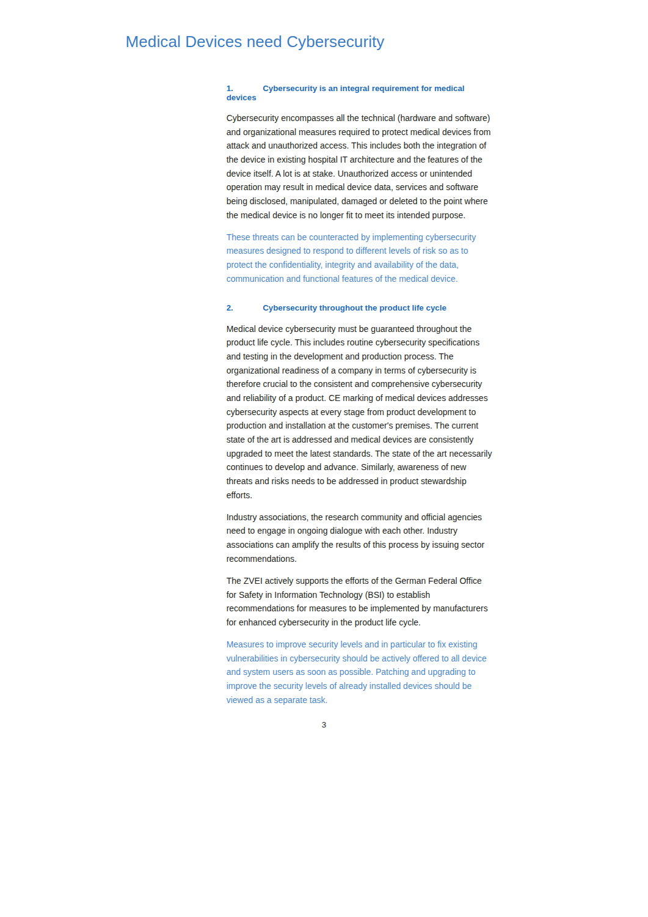Medical Devices need Cybersecurity
1. Cybersecurity is an integral requirement for medical devices
Cybersecurity encompasses all the technical (hardware and software) and organizational measures required to protect medical devices from attack and unauthorized access. This includes both the integration of the device in existing hospital IT architecture and the features of the device itself. A lot is at stake. Unauthorized access or unintended operation may result in medical device data, services and software being disclosed, manipulated, damaged or deleted to the point where the medical device is no longer fit to meet its intended purpose.
These threats can be counteracted by implementing cybersecurity measures designed to respond to different levels of risk so as to protect the confidentiality, integrity and availability of the data, communication and functional features of the medical device.
2. Cybersecurity throughout the product life cycle
Medical device cybersecurity must be guaranteed throughout the product life cycle. This includes routine cybersecurity specifications and testing in the development and production process. The organizational readiness of a company in terms of cybersecurity is therefore crucial to the consistent and comprehensive cybersecurity and reliability of a product. CE marking of medical devices addresses cybersecurity aspects at every stage from product development to production and installation at the customer's premises. The current state of the art is addressed and medical devices are consistently upgraded to meet the latest standards. The state of the art necessarily continues to develop and advance. Similarly, awareness of new threats and risks needs to be addressed in product stewardship efforts.
Industry associations, the research community and official agencies need to engage in ongoing dialogue with each other. Industry associations can amplify the results of this process by issuing sector recommendations.
The ZVEI actively supports the efforts of the German Federal Office for Safety in Information Technology (BSI) to establish recommendations for measures to be implemented by manufacturers for enhanced cybersecurity in the product life cycle.
Measures to improve security levels and in particular to fix existing vulnerabilities in cybersecurity should be actively offered to all device and system users as soon as possible. Patching and upgrading to improve the security levels of already installed devices should be viewed as a separate task.
3